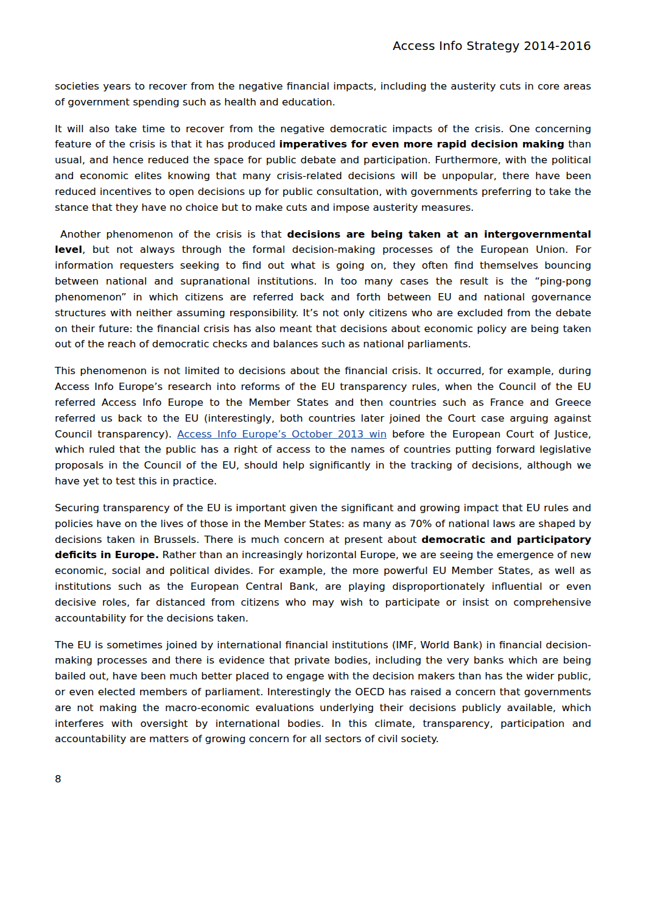Access Info Strategy 2014-2016
societies years to recover from the negative financial impacts, including the austerity cuts in core areas of government spending such as health and education.
It will also take time to recover from the negative democratic impacts of the crisis. One concerning feature of the crisis is that it has produced imperatives for even more rapid decision making than usual, and hence reduced the space for public debate and participation. Furthermore, with the political and economic elites knowing that many crisis-related decisions will be unpopular, there have been reduced incentives to open decisions up for public consultation, with governments preferring to take the stance that they have no choice but to make cuts and impose austerity measures.
Another phenomenon of the crisis is that decisions are being taken at an intergovernmental level, but not always through the formal decision-making processes of the European Union. For information requesters seeking to find out what is going on, they often find themselves bouncing between national and supranational institutions. In too many cases the result is the “ping-pong phenomenon” in which citizens are referred back and forth between EU and national governance structures with neither assuming responsibility. It’s not only citizens who are excluded from the debate on their future: the financial crisis has also meant that decisions about economic policy are being taken out of the reach of democratic checks and balances such as national parliaments.
This phenomenon is not limited to decisions about the financial crisis. It occurred, for example, during Access Info Europe’s research into reforms of the EU transparency rules, when the Council of the EU referred Access Info Europe to the Member States and then countries such as France and Greece referred us back to the EU (interestingly, both countries later joined the Court case arguing against Council transparency). Access Info Europe’s October 2013 win before the European Court of Justice, which ruled that the public has a right of access to the names of countries putting forward legislative proposals in the Council of the EU, should help significantly in the tracking of decisions, although we have yet to test this in practice.
Securing transparency of the EU is important given the significant and growing impact that EU rules and policies have on the lives of those in the Member States: as many as 70% of national laws are shaped by decisions taken in Brussels. There is much concern at present about democratic and participatory deficits in Europe. Rather than an increasingly horizontal Europe, we are seeing the emergence of new economic, social and political divides. For example, the more powerful EU Member States, as well as institutions such as the European Central Bank, are playing disproportionately influential or even decisive roles, far distanced from citizens who may wish to participate or insist on comprehensive accountability for the decisions taken.
The EU is sometimes joined by international financial institutions (IMF, World Bank) in financial decision-making processes and there is evidence that private bodies, including the very banks which are being bailed out, have been much better placed to engage with the decision makers than has the wider public, or even elected members of parliament. Interestingly the OECD has raised a concern that governments are not making the macro-economic evaluations underlying their decisions publicly available, which interferes with oversight by international bodies. In this climate, transparency, participation and accountability are matters of growing concern for all sectors of civil society.
8